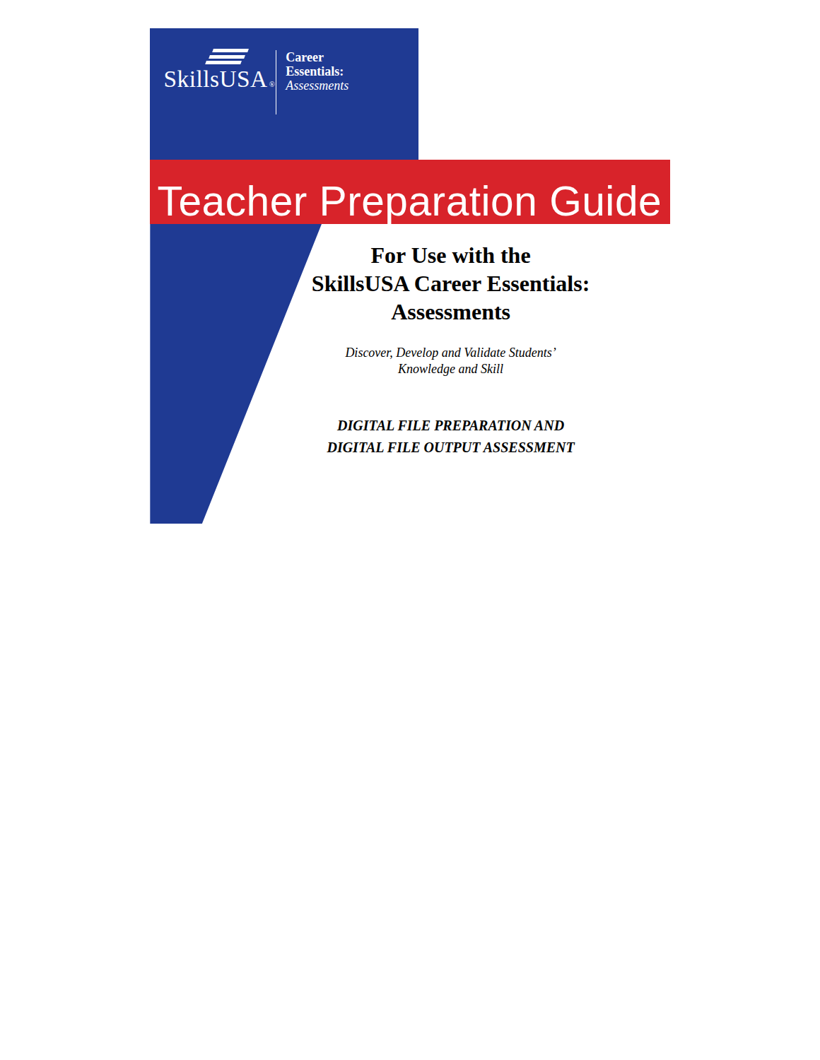Teacher Preparation Guide
SkillsUSA®
Career
Essentials:
Assessments
For Use with the
SkillsUSA Career Essentials:
Assessments
Discover, Develop and Validate Students’
Knowledge and Skill
DIGITAL FILE PREPARATION AND
DIGITAL FILE OUTPUT ASSESSMENT